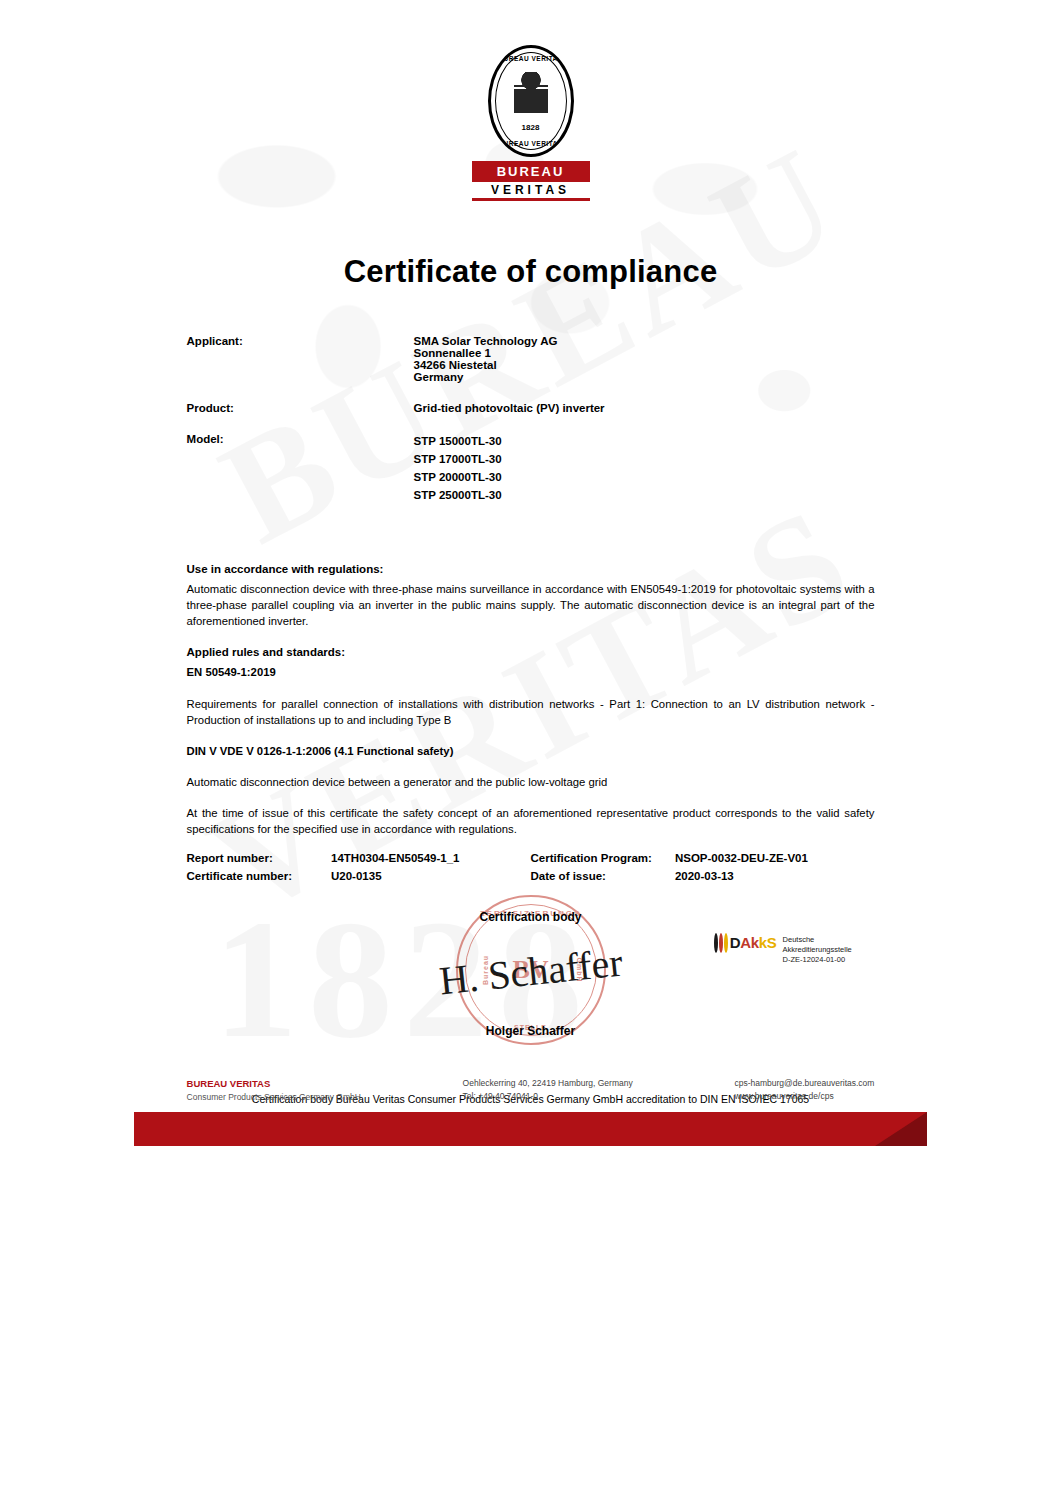BUREAU
VERITAS
1828
BUREAU VERITAS
1828
BUREAU VERITAS
BUREAU
VERITAS
Certificate of compliance
| Applicant: | SMA Solar Technology AG Sonnenallee 1 34266 Niestetal Germany |
| Product: | Grid-tied photovoltaic (PV) inverter |
| Model: | STP 15000TL-30 STP 17000TL-30 STP 20000TL-30 STP 25000TL-30 |
Use in accordance with regulations:
Automatic disconnection device with three-phase mains surveillance in accordance with EN50549-1:2019 for photovoltaic systems with a three-phase parallel coupling via an inverter in the public mains supply. The automatic disconnection device is an integral part of the aforementioned inverter.
Applied rules and standards:
EN 50549-1:2019
Requirements for parallel connection of installations with distribution networks - Part 1: Connection to an LV distribution network - Production of installations up to and including Type B
DIN V VDE V 0126-1-1:2006 (4.1 Functional safety)
Automatic disconnection device between a generator and the public low-voltage grid
At the time of issue of this certificate the safety concept of an aforementioned representative product corresponds to the valid safety specifications for the specified use in accordance with regulations.
| Report number: | 14TH0304-EN50549-1_1 | Certification Program: | NSOP-0032-DEU-ZE-V01 |
| Certificate number: | U20-0135 | Date of issue: | 2020-03-13 |
ZERTIFIZIERUNGS
Bureau
GmbH
STELLE
BV
Certification body
H. Schaffer
Holger Schaffer
DAk kS
Deutsche
Akkreditierungsstelle
D-ZE-12024-01-00
Certification body Bureau Veritas Consumer Products Services Germany GmbH accreditation to DIN EN ISO/IEC 17065
A partial representation of the certificate requires the written approval of Bureau Veritas Consumer Products Services Germany GmbH
BUREAU VERITAS
Consumer Products Services Germany GmbH
Oehleckerring 40, 22419 Hamburg, Germany
Tel: +49 40 74041-0
cps-hamburg@de.bureauveritas.com
www.bureauveritas.de/cps